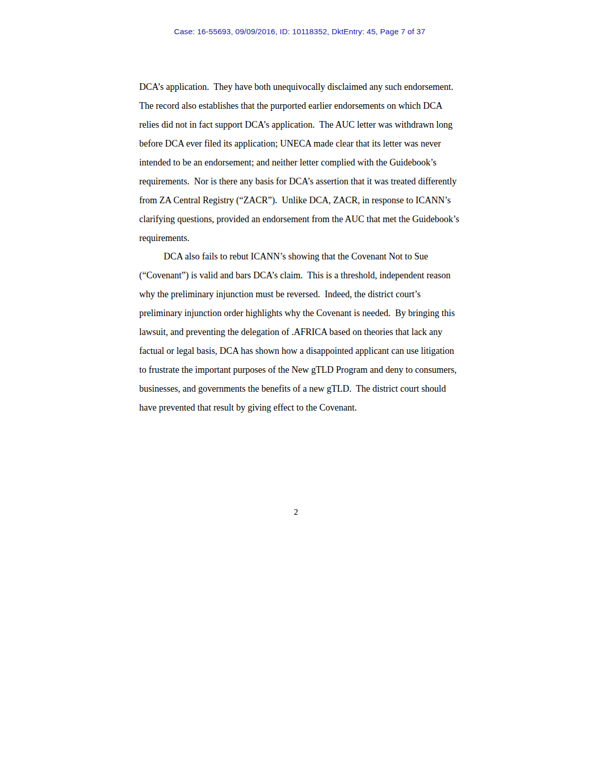Case: 16-55693, 09/09/2016, ID: 10118352, DktEntry: 45, Page 7 of 37
DCA’s application. They have both unequivocally disclaimed any such endorsement. The record also establishes that the purported earlier endorsements on which DCA relies did not in fact support DCA’s application. The AUC letter was withdrawn long before DCA ever filed its application; UNECA made clear that its letter was never intended to be an endorsement; and neither letter complied with the Guidebook’s requirements. Nor is there any basis for DCA’s assertion that it was treated differently from ZA Central Registry (“ZACR”). Unlike DCA, ZACR, in response to ICANN’s clarifying questions, provided an endorsement from the AUC that met the Guidebook’s requirements.
DCA also fails to rebut ICANN’s showing that the Covenant Not to Sue (“Covenant”) is valid and bars DCA’s claim. This is a threshold, independent reason why the preliminary injunction must be reversed. Indeed, the district court’s preliminary injunction order highlights why the Covenant is needed. By bringing this lawsuit, and preventing the delegation of .AFRICA based on theories that lack any factual or legal basis, DCA has shown how a disappointed applicant can use litigation to frustrate the important purposes of the New gTLD Program and deny to consumers, businesses, and governments the benefits of a new gTLD. The district court should have prevented that result by giving effect to the Covenant.
2